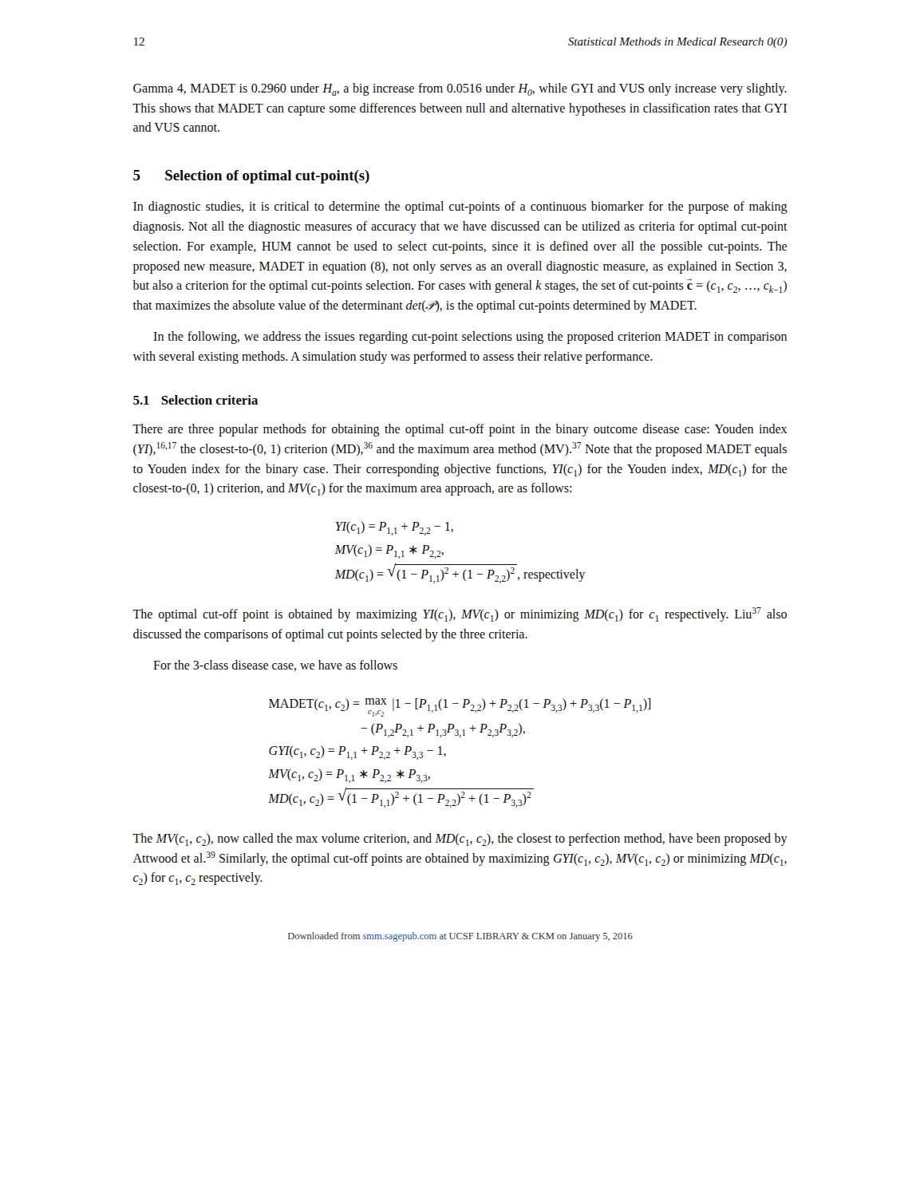12 Statistical Methods in Medical Research 0(0)
Gamma 4, MADET is 0.2960 under Ha, a big increase from 0.0516 under H0, while GYI and VUS only increase very slightly. This shows that MADET can capture some differences between null and alternative hypotheses in classification rates that GYI and VUS cannot.
5 Selection of optimal cut-point(s)
In diagnostic studies, it is critical to determine the optimal cut-points of a continuous biomarker for the purpose of making diagnosis. Not all the diagnostic measures of accuracy that we have discussed can be utilized as criteria for optimal cut-point selection. For example, HUM cannot be used to select cut-points, since it is defined over all the possible cut-points. The proposed new measure, MADET in equation (8), not only serves as an overall diagnostic measure, as explained in Section 3, but also a criterion for the optimal cut-points selection. For cases with general k stages, the set of cut-points c = (c1, c2, …, ck−1) that maximizes the absolute value of the determinant det(𝒫), is the optimal cut-points determined by MADET.
In the following, we address the issues regarding cut-point selections using the proposed criterion MADET in comparison with several existing methods. A simulation study was performed to assess their relative performance.
5.1 Selection criteria
There are three popular methods for obtaining the optimal cut-off point in the binary outcome disease case: Youden index (YI),16,17 the closest-to-(0, 1) criterion (MD),36 and the maximum area method (MV).37 Note that the proposed MADET equals to Youden index for the binary case. Their corresponding objective functions, YI(c1) for the Youden index, MD(c1) for the closest-to-(0, 1) criterion, and MV(c1) for the maximum area approach, are as follows:
YI(c1) = P1,1 + P2,2 − 1, MV(c1) = P1,1 ∗ P2,2, MD(c1) = (1 − P1,1)2 + (1 − P2,2)2, respectively
The optimal cut-off point is obtained by maximizing YI(c1), MV(c1) or minimizing MD(c1) for c1 respectively. Liu37 also discussed the comparisons of optimal cut points selected by the three criteria.
For the 3-class disease case, we have as follows
MADET(c1, c2) = max c1,c2 |1 − [P1,1(1 − P2,2) + P2,2(1 − P3,3) + P3,3(1 − P1,1)] − (P1,2P2,1 + P1,3P3,1 + P2,3P3,2), GYI(c1, c2) = P1,1 + P2,2 + P3,3 − 1, MV(c1, c2) = P1,1 ∗ P2,2 ∗ P3,3, MD(c1, c2) = (1 − P1,1)2 + (1 − P2,2)2 + (1 − P3,3)2
The MV(c1, c2), now called the max volume criterion, and MD(c1, c2), the closest to perfection method, have been proposed by Attwood et al.39 Similarly, the optimal cut-off points are obtained by maximizing GYI(c1, c2), MV(c1, c2) or minimizing MD(c1, c2) for c1, c2 respectively.
Downloaded from smm.sagepub.com at UCSF LIBRARY & CKM on January 5, 2016